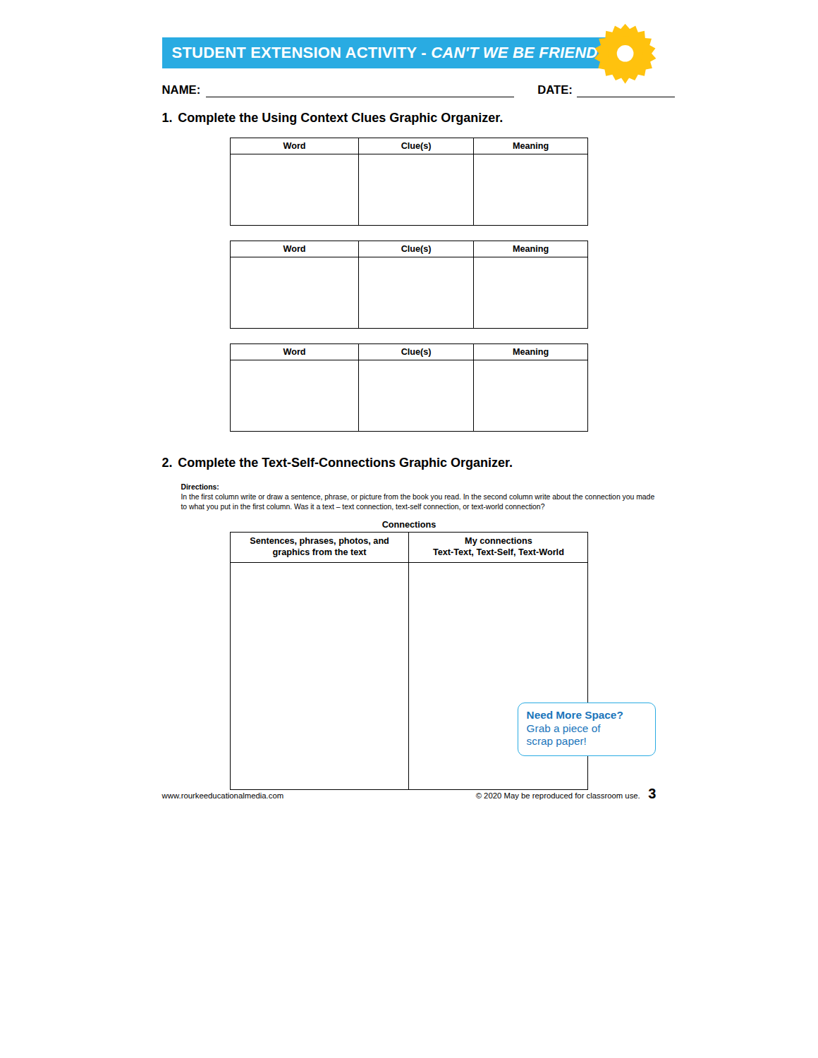STUDENT EXTENSION ACTIVITY - CAN'T WE BE FRIENDS
NAME: DATE:
1. Complete the Using Context Clues Graphic Organizer.
| Word | Clue(s) | Meaning |
| --- | --- | --- |
| Word | Clue(s) | Meaning |
| --- | --- | --- |
| Word | Clue(s) | Meaning |
| --- | --- | --- |
2. Complete the Text-Self-Connections Graphic Organizer.
Directions:
In the first column write or draw a sentence, phrase, or picture from the book you read. In the second column write about the connection you made to what you put in the first column. Was it a text – text connection, text-self connection, or text-world connection?
Connections
| Sentences, phrases, photos, and graphics from the text | My connections Text-Text, Text-Self, Text-World |
| --- | --- |
Need More Space?
Grab a piece of
scrap paper!
www.rourkeeducationalmedia.com
© 2020 May be reproduced for classroom use. 3